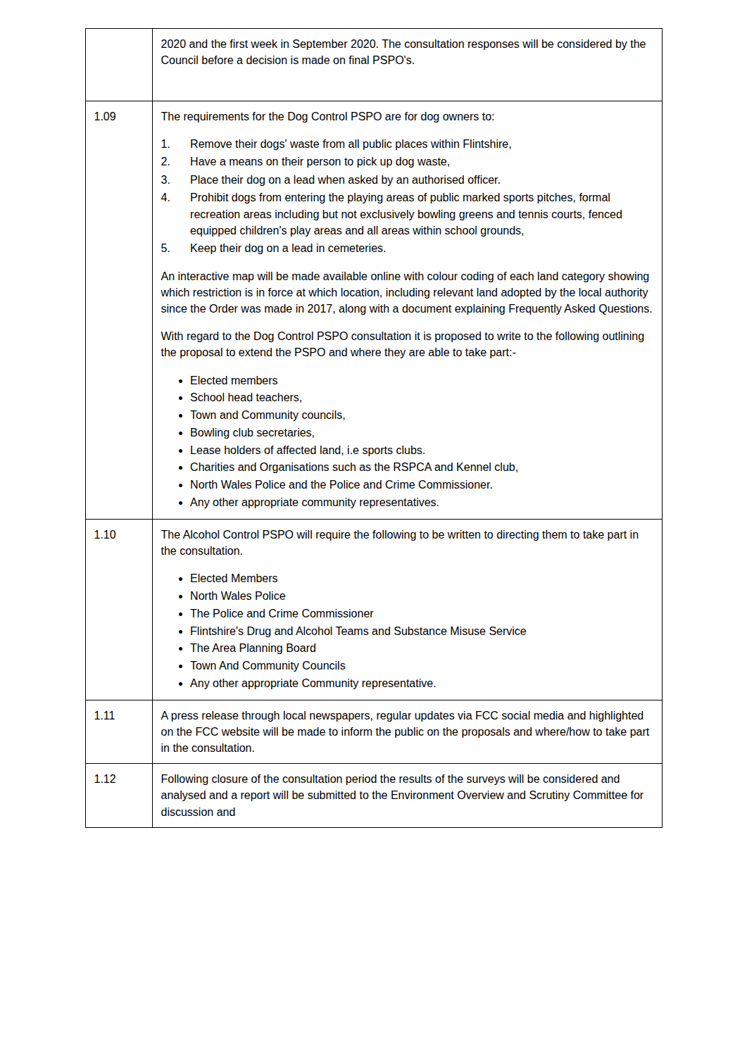| | 2020 and the first week in September 2020. The consultation responses will be considered by the Council before a decision is made on final PSPO's. |
| 1.09 | The requirements for the Dog Control PSPO are for dog owners to: 1. Remove their dogs' waste from all public places within Flintshire, 2. Have a means on their person to pick up dog waste, 3. Place their dog on a lead when asked by an authorised officer. 4. Prohibit dogs from entering the playing areas of public marked sports pitches, formal recreation areas including but not exclusively bowling greens and tennis courts, fenced equipped children's play areas and all areas within school grounds, 5. Keep their dog on a lead in cemeteries. An interactive map will be made available online with colour coding of each land category showing which restriction is in force at which location, including relevant land adopted by the local authority since the Order was made in 2017, along with a document explaining Frequently Asked Questions. With regard to the Dog Control PSPO consultation it is proposed to write to the following outlining the proposal to extend the PSPO and where they are able to take part:- Elected members School head teachers, Town and Community councils, Bowling club secretaries, Lease holders of affected land, i.e sports clubs. Charities and Organisations such as the RSPCA and Kennel club, North Wales Police and the Police and Crime Commissioner. Any other appropriate community representatives. |
| 1.10 | The Alcohol Control PSPO will require the following to be written to directing them to take part in the consultation. Elected Members North Wales Police The Police and Crime Commissioner Flintshire's Drug and Alcohol Teams and Substance Misuse Service The Area Planning Board Town And Community Councils Any other appropriate Community representative. |
| 1.11 | A press release through local newspapers, regular updates via FCC social media and highlighted on the FCC website will be made to inform the public on the proposals and where/how to take part in the consultation. |
| 1.12 | Following closure of the consultation period the results of the surveys will be considered and analysed and a report will be submitted to the Environment Overview and Scrutiny Committee for discussion and |